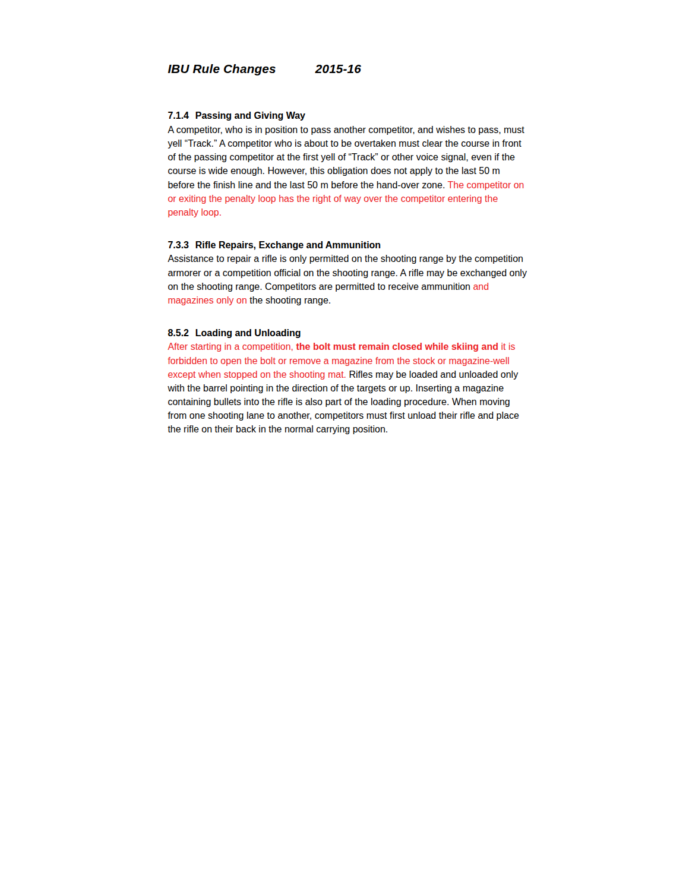IBU Rule Changes 2015-16
7.1.4 Passing and Giving Way
A competitor, who is in position to pass another competitor, and wishes to pass, must yell “Track.” A competitor who is about to be overtaken must clear the course in front of the passing competitor at the first yell of “Track” or other voice signal, even if the course is wide enough. However, this obligation does not apply to the last 50 m before the finish line and the last 50 m before the hand-over zone. The competitor on or exiting the penalty loop has the right of way over the competitor entering the penalty loop.
7.3.3 Rifle Repairs, Exchange and Ammunition
Assistance to repair a rifle is only permitted on the shooting range by the competition armorer or a competition official on the shooting range. A rifle may be exchanged only on the shooting range. Competitors are permitted to receive ammunition and magazines only on the shooting range.
8.5.2 Loading and Unloading
After starting in a competition, the bolt must remain closed while skiing and it is forbidden to open the bolt or remove a magazine from the stock or magazine-well except when stopped on the shooting mat. Rifles may be loaded and unloaded only with the barrel pointing in the direction of the targets or up. Inserting a magazine containing bullets into the rifle is also part of the loading procedure. When moving from one shooting lane to another, competitors must first unload their rifle and place the rifle on their back in the normal carrying position.